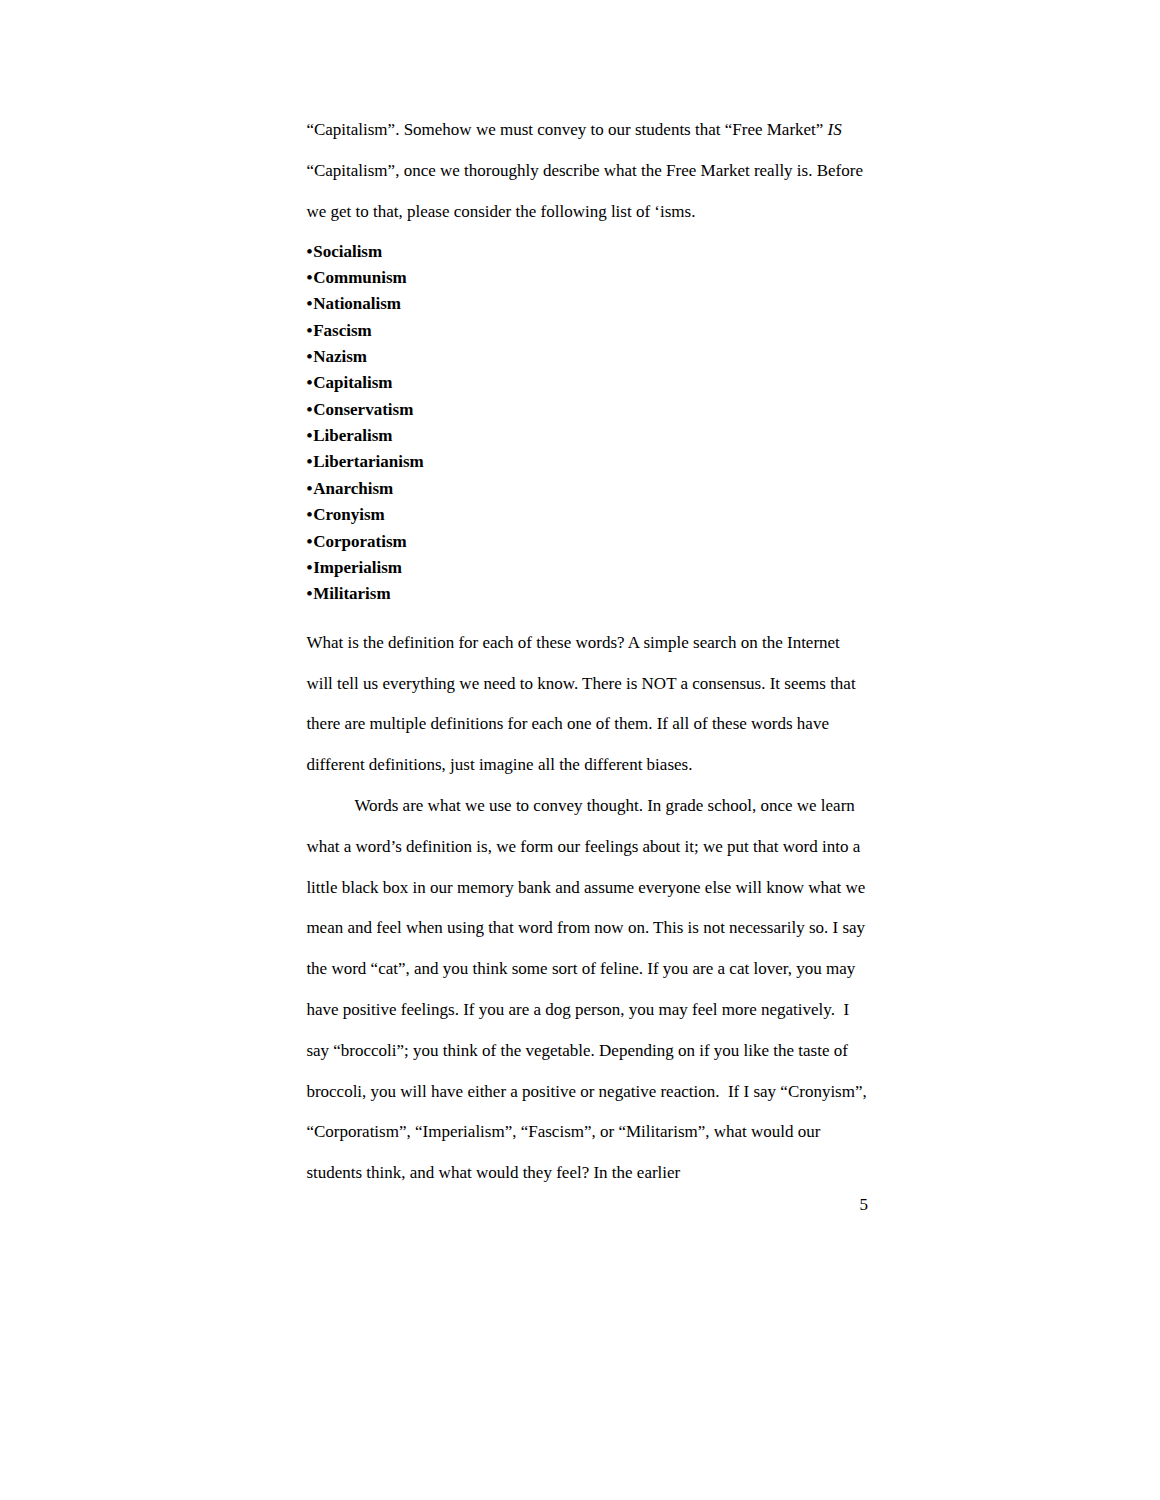“Capitalism”. Somehow we must convey to our students that “Free Market” IS “Capitalism”, once we thoroughly describe what the Free Market really is. Before we get to that, please consider the following list of ‘isms.
Socialism
Communism
Nationalism
Fascism
Nazism
Capitalism
Conservatism
Liberalism
Libertarianism
Anarchism
Cronyism
Corporatism
Imperialism
Militarism
What is the definition for each of these words? A simple search on the Internet will tell us everything we need to know. There is NOT a consensus. It seems that there are multiple definitions for each one of them. If all of these words have different definitions, just imagine all the different biases.
Words are what we use to convey thought. In grade school, once we learn what a word’s definition is, we form our feelings about it; we put that word into a little black box in our memory bank and assume everyone else will know what we mean and feel when using that word from now on. This is not necessarily so. I say the word “cat”, and you think some sort of feline. If you are a cat lover, you may have positive feelings. If you are a dog person, you may feel more negatively. I say “broccoli”; you think of the vegetable. Depending on if you like the taste of broccoli, you will have either a positive or negative reaction. If I say “Cronyism”, “Corporatism”, “Imperialism”, “Fascism”, or “Militarism”, what would our students think, and what would they feel? In the earlier
5